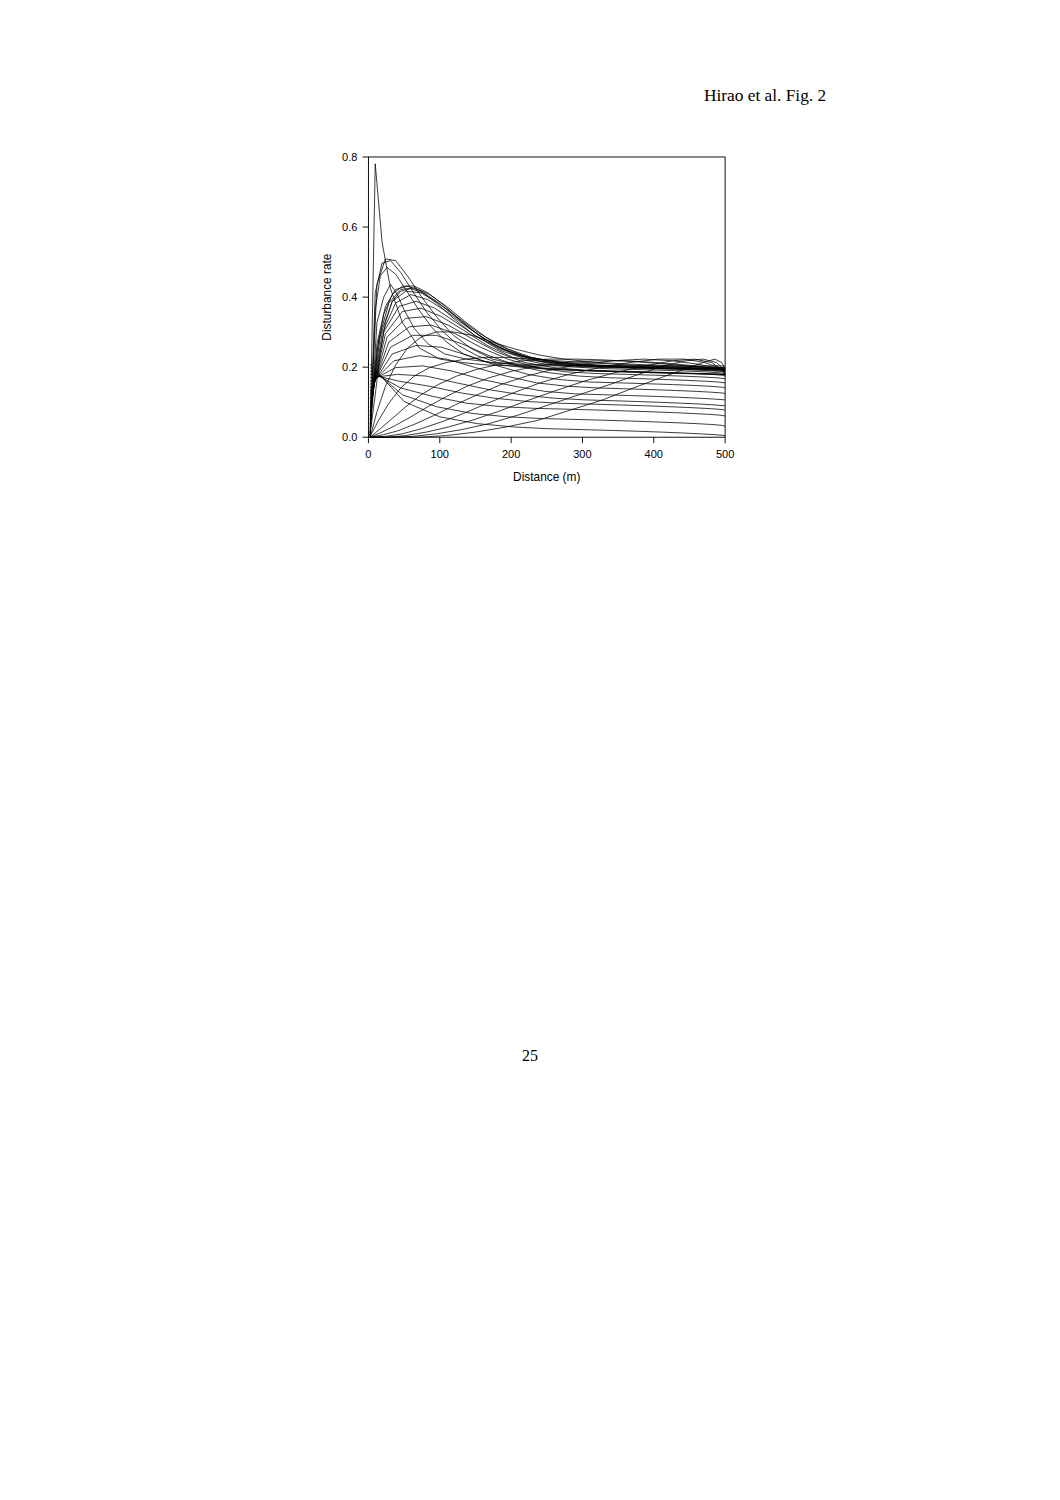Hirao et al. Fig. 2
Disturbance rate against distance (m) Approximately thirty overlapping line traces. Near zero distance values range from about 0.0 to 0.78; curves converge to roughly 0.15 to 0.25 by 500 m. 0.0 0.2 0.4 0.6 0.8 0 100 200 300 400 500 Distance (m) Disturbance rate
25